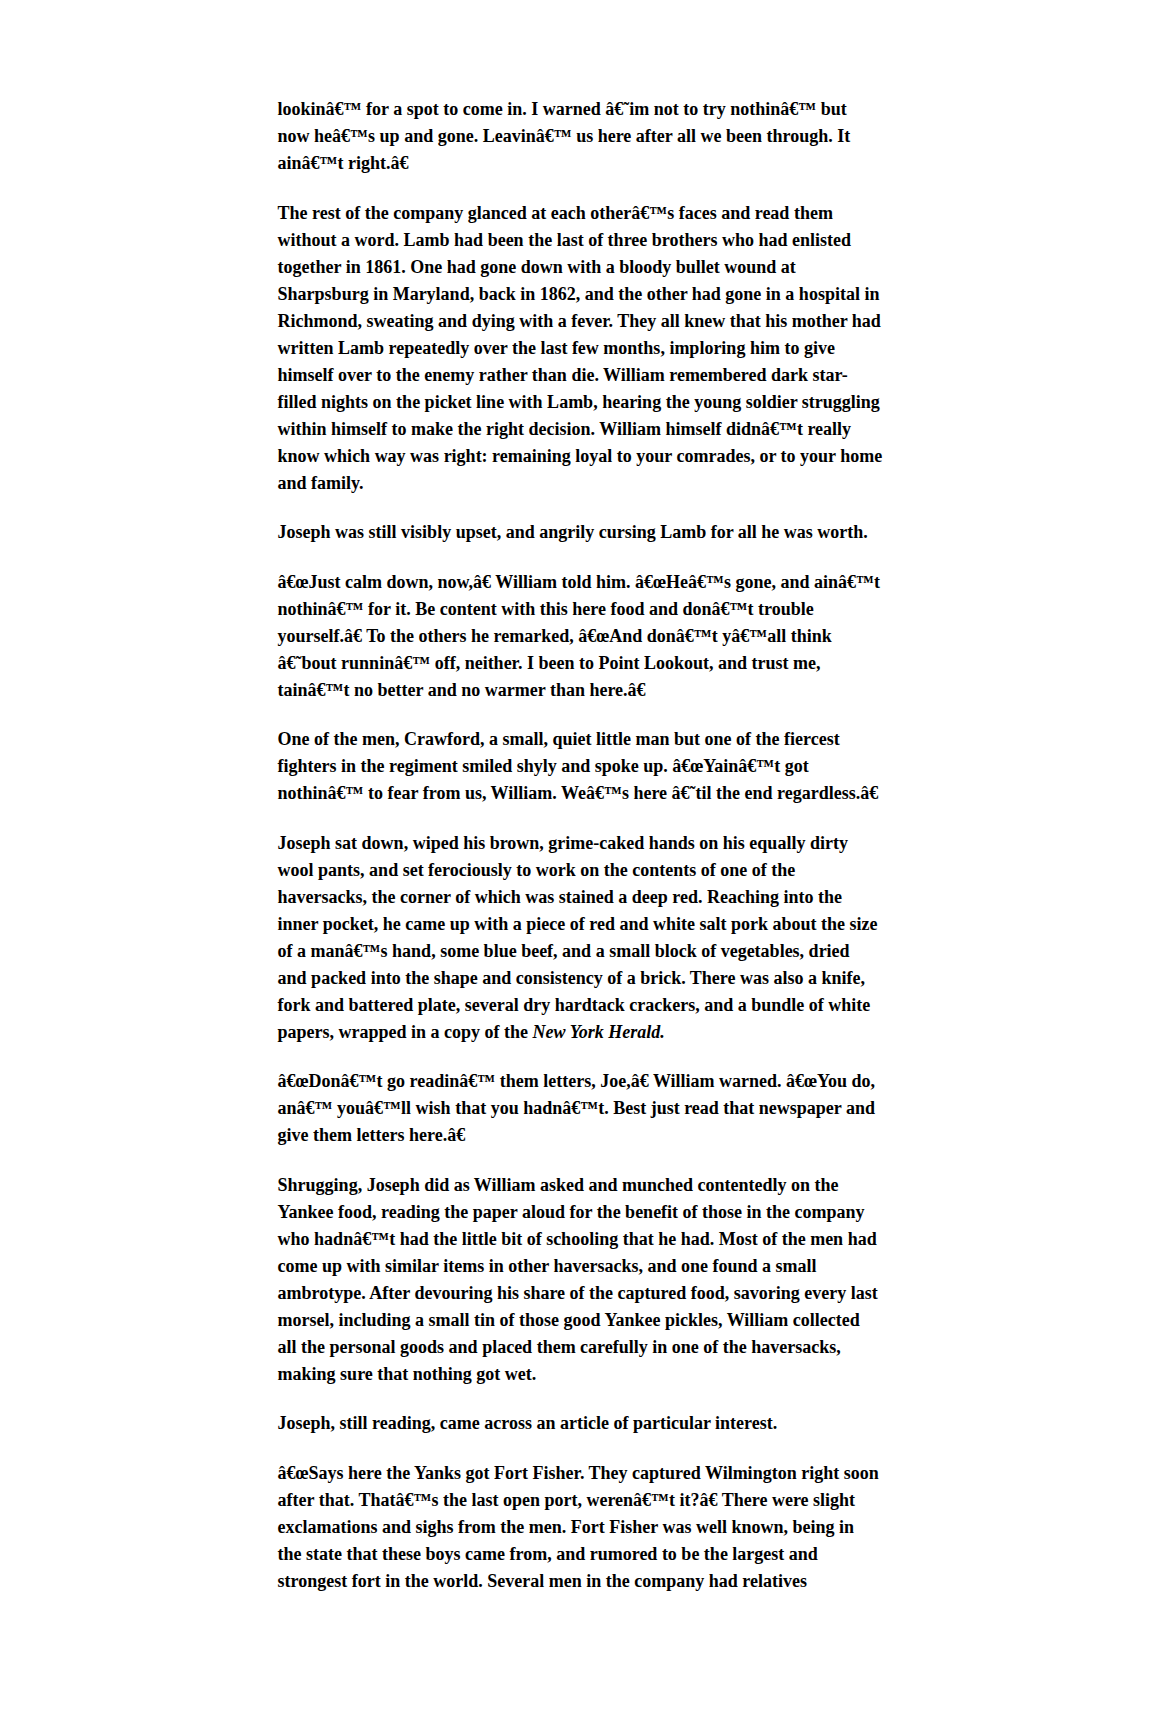lookinâ€™ for a spot to come in. I warned â€˜im not to try nothinâ€™ but now heâ€™s up and gone. Leavinâ€™ us here after all we been through. It ainâ€™t right.â€
The rest of the company glanced at each otherâ€™s faces and read them without a word. Lamb had been the last of three brothers who had enlisted together in 1861. One had gone down with a bloody bullet wound at Sharpsburg in Maryland, back in 1862, and the other had gone in a hospital in Richmond, sweating and dying with a fever. They all knew that his mother had written Lamb repeatedly over the last few months, imploring him to give himself over to the enemy rather than die. William remembered dark star-filled nights on the picket line with Lamb, hearing the young soldier struggling within himself to make the right decision. William himself didnâ€™t really know which way was right: remaining loyal to your comrades, or to your home and family.
Joseph was still visibly upset, and angrily cursing Lamb for all he was worth.
â€œJust calm down, now,â€ William told him. â€œHeâ€™s gone, and ainâ€™t nothinâ€™ for it. Be content with this here food and donâ€™t trouble yourself.â€ To the others he remarked, â€œAnd donâ€™t yâ€™all think â€˜bout runninâ€™ off, neither. I been to Point Lookout, and trust me, tainâ€™t no better and no warmer than here.â€
One of the men, Crawford, a small, quiet little man but one of the fiercest fighters in the regiment smiled shyly and spoke up. â€œYainâ€™t got nothinâ€™ to fear from us, William. Weâ€™s here â€˜til the end regardless.â€
Joseph sat down, wiped his brown, grime-caked hands on his equally dirty wool pants, and set ferociously to work on the contents of one of the haversacks, the corner of which was stained a deep red. Reaching into the inner pocket, he came up with a piece of red and white salt pork about the size of a manâ€™s hand, some blue beef, and a small block of vegetables, dried and packed into the shape and consistency of a brick. There was also a knife, fork and battered plate, several dry hardtack crackers, and a bundle of white papers, wrapped in a copy of the New York Herald.
â€œDonâ€™t go readinâ€™ them letters, Joe,â€ William warned. â€œYou do, anâ€™ youâ€™ll wish that you hadnâ€™t. Best just read that newspaper and give them letters here.â€
Shrugging, Joseph did as William asked and munched contentedly on the Yankee food, reading the paper aloud for the benefit of those in the company who hadnâ€™t had the little bit of schooling that he had. Most of the men had come up with similar items in other haversacks, and one found a small ambrotype. After devouring his share of the captured food, savoring every last morsel, including a small tin of those good Yankee pickles, William collected all the personal goods and placed them carefully in one of the haversacks, making sure that nothing got wet.
Joseph, still reading, came across an article of particular interest.
â€œSays here the Yanks got Fort Fisher. They captured Wilmington right soon after that. Thatâ€™s the last open port, werenâ€™t it?â€ There were slight exclamations and sighs from the men. Fort Fisher was well known, being in the state that these boys came from, and rumored to be the largest and strongest fort in the world. Several men in the company had relatives